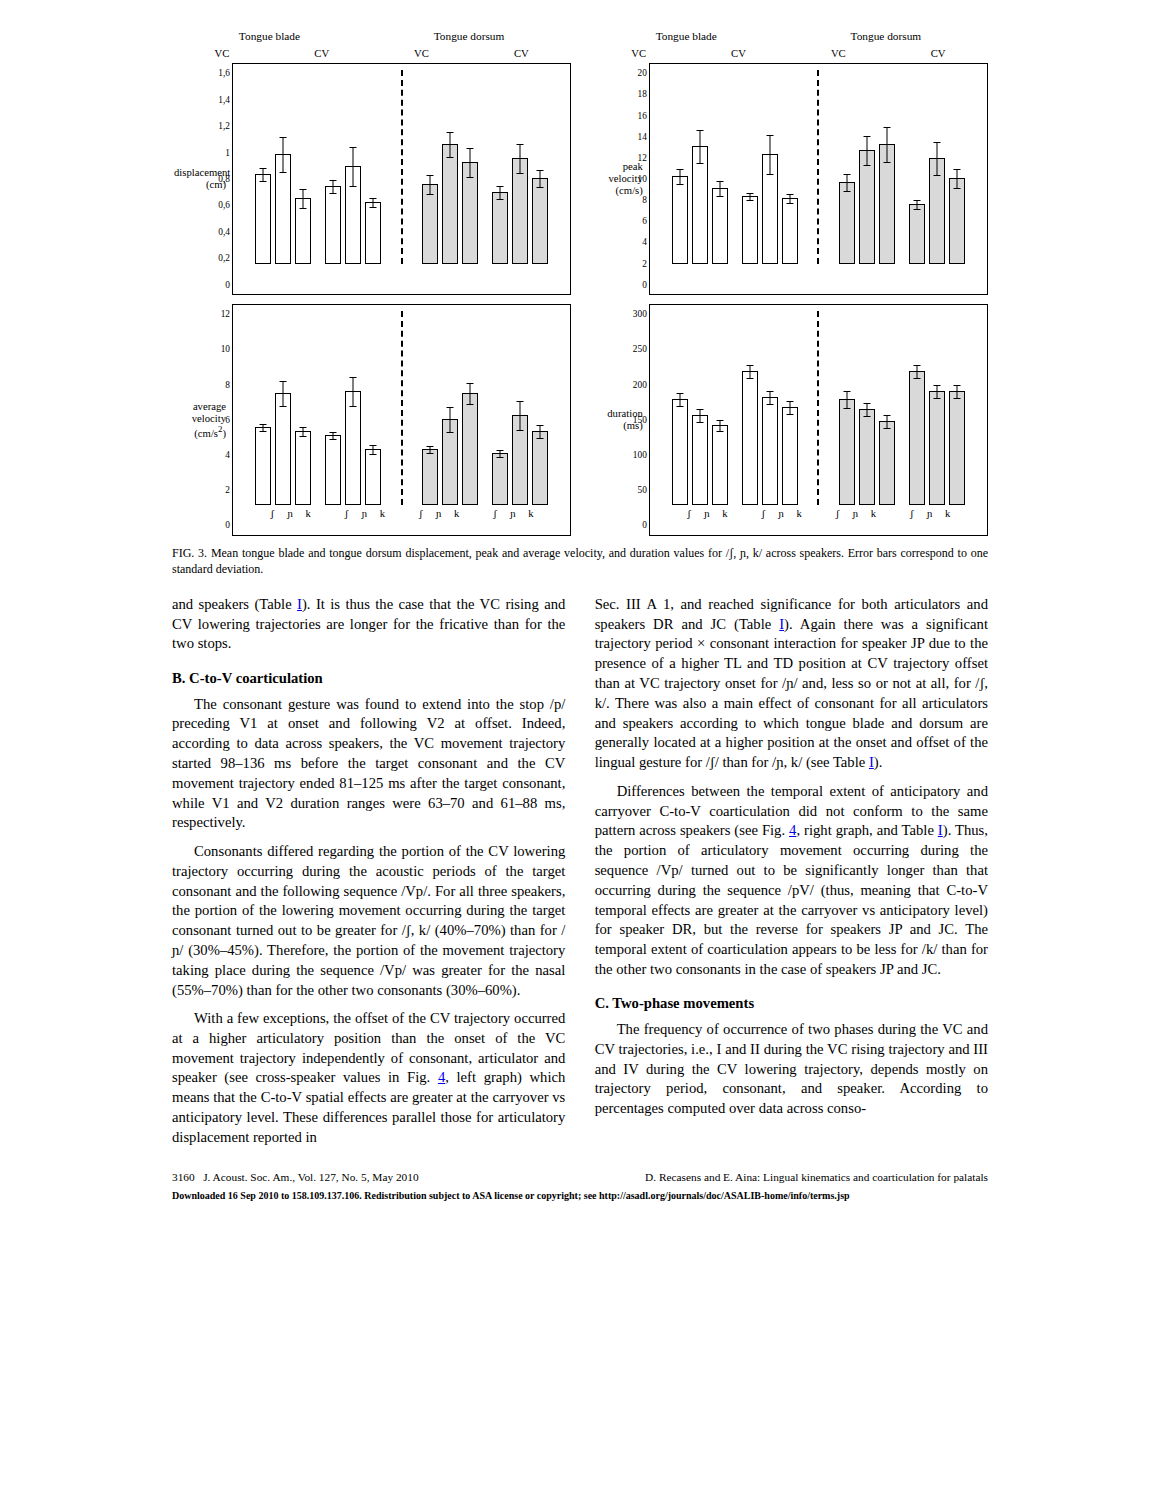Tongue blade Tongue dorsum
VC CV VC CV
displacement
(cm)
1,61,41,210,80,60,40,20
Tongue blade Tongue dorsum
VC CV VC CV
peak
velocity
(cm/s)
20181614121086420
average
velocity
(cm/s2)
121086420
ʃɲk
ʃɲk
ʃɲk
ʃɲk
duration
(ms)
300250200150100500
ʃɲk
ʃɲk
ʃɲk
ʃɲk
FIG. 3. Mean tongue blade and tongue dorsum displacement, peak and average velocity, and duration values for /ʃ, ɲ, k/ across speakers. Error bars correspond to one standard deviation.
and speakers (Table I). It is thus the case that the VC rising and CV lowering trajectories are longer for the fricative than for the two stops.
B. C-to-V coarticulation
The consonant gesture was found to extend into the stop /p/ preceding V1 at onset and following V2 at offset. Indeed, according to data across speakers, the VC movement trajectory started 98–136 ms before the target consonant and the CV movement trajectory ended 81–125 ms after the target consonant, while V1 and V2 duration ranges were 63–70 and 61–88 ms, respectively.
Consonants differed regarding the portion of the CV lowering trajectory occurring during the acoustic periods of the target consonant and the following sequence /Vp/. For all three speakers, the portion of the lowering movement occurring during the target consonant turned out to be greater for /ʃ, k/ (40%–70%) than for /ɲ/ (30%–45%). Therefore, the portion of the movement trajectory taking place during the sequence /Vp/ was greater for the nasal (55%–70%) than for the other two consonants (30%–60%).
With a few exceptions, the offset of the CV trajectory occurred at a higher articulatory position than the onset of the VC movement trajectory independently of consonant, articulator and speaker (see cross-speaker values in Fig. 4, left graph) which means that the C-to-V spatial effects are greater at the carryover vs anticipatory level. These differences parallel those for articulatory displacement reported in
Sec. III A 1, and reached significance for both articulators and speakers DR and JC (Table I). Again there was a significant trajectory period × consonant interaction for speaker JP due to the presence of a higher TL and TD position at CV trajectory offset than at VC trajectory onset for /ɲ/ and, less so or not at all, for /ʃ, k/. There was also a main effect of consonant for all articulators and speakers according to which tongue blade and dorsum are generally located at a higher position at the onset and offset of the lingual gesture for /ʃ/ than for /ɲ, k/ (see Table I).
Differences between the temporal extent of anticipatory and carryover C-to-V coarticulation did not conform to the same pattern across speakers (see Fig. 4, right graph, and Table I). Thus, the portion of articulatory movement occurring during the sequence /Vp/ turned out to be significantly longer than that occurring during the sequence /pV/ (thus, meaning that C-to-V temporal effects are greater at the carryover vs anticipatory level) for speaker DR, but the reverse for speakers JP and JC. The temporal extent of coarticulation appears to be less for /k/ than for the other two consonants in the case of speakers JP and JC.
C. Two-phase movements
The frequency of occurrence of two phases during the VC and CV trajectories, i.e., I and II during the VC rising trajectory and III and IV during the CV lowering trajectory, depends mostly on trajectory period, consonant, and speaker. According to percentages computed over data across conso-
3160 J. Acoust. Soc. Am., Vol. 127, No. 5, May 2010 D. Recasens and E. Aina: Lingual kinematics and coarticulation for palatals
Downloaded 16 Sep 2010 to 158.109.137.106. Redistribution subject to ASA license or copyright; see http://asadl.org/journals/doc/ASALIB-home/info/terms.jsp